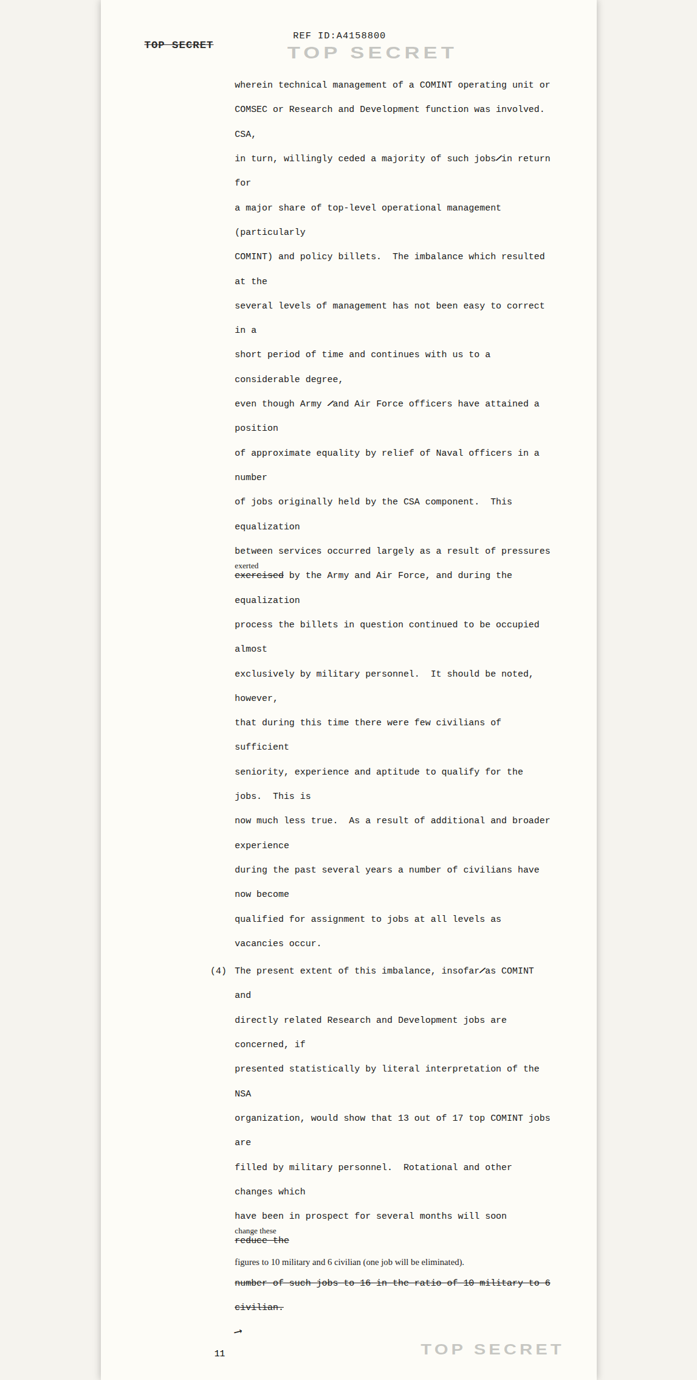TOP SECRET
REF ID:A4158800
TOP SECRET
wherein technical management of a COMINT operating unit or
COMSEC or Research and Development function was involved. CSA,
in turn, willingly ceded a majority of such jobs/in return for
a major share of top-level operational management (particularly
COMINT) and policy billets. The imbalance which resulted at the
several levels of management has not been easy to correct in a
short period of time and continues with us to a considerable degree,
even though Army /and Air Force officers have attained a position
of approximate equality by relief of Naval officers in a number
of jobs originally held by the CSA component. This equalization
between services occurred largely as a result of pressures
exerted exercised by the Army and Air Force, and during the equalization
process the billets in question continued to be occupied almost
exclusively by military personnel. It should be noted, however,
that during this time there were few civilians of sufficient
seniority, experience and aptitude to qualify for the jobs. This is
now much less true. As a result of additional and broader experience
during the past several years a number of civilians have now become
qualified for assignment to jobs at all levels as vacancies occur.
(4)
The present extent of this imbalance, insofar/as COMINT and
directly related Research and Development jobs are concerned, if
presented statistically by literal interpretation of the NSA
organization, would show that 13 out of 17 top COMINT jobs are
filled by military personnel. Rotational and other changes which
have been in prospect for several months will soon change these reduce the
figures to 10 military and 6 civilian (one job will be eliminated).
number of such jobs to 16 in the ratio of 10 military to 6 civilian.
⟶
11
TOP SECRET